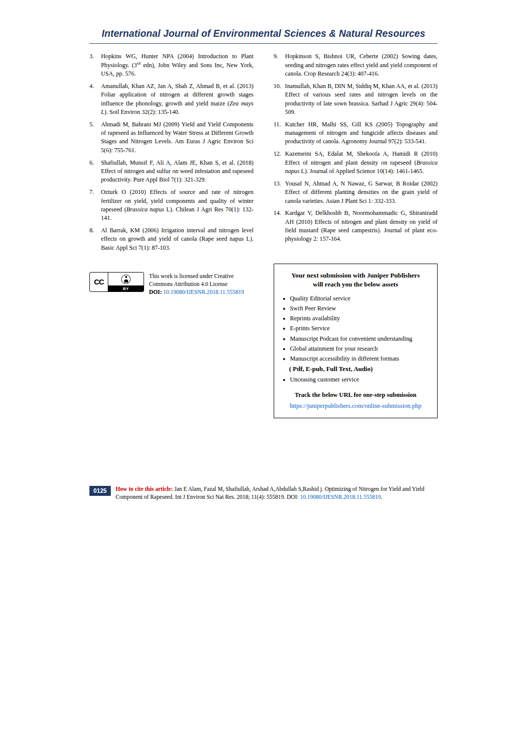International Journal of Environmental Sciences & Natural Resources
3. Hopkins WG, Hunter NPA (2004) Introduction to Plant Physiology. (3rd edn), John Wiley and Sons Inc, New York, USA, pp. 576.
4. Amanullah, Khan AZ, Jan A, Shah Z, Ahmad B, et al. (2013) Foliar application of nitrogen at different growth stages influence the phonology, growth and yield maize (Zea mays L). Soil Environ 32(2): 135-140.
5. Ahmadi M, Bahrani MJ (2009) Yield and Yield Components of rapeseed as Influenced by Water Stress at Different Growth Stages and Nitrogen Levels. Am Euras J Agric Environ Sci 5(6): 755-761.
6. Shafiullah, Munsif F, Ali A, Alam JE, Khan S, et al. (2018) Effect of nitrogen and sulfur on weed infestation and rapeseed productivity. Pure Appl Biol 7(1): 321-329.
7. Ozturk O (2010) Effects of source and rate of nitrogen fertilizer on yield, yield components and quality of winter rapeseed (Brassica napus L). Chilean J Agri Res 70(1): 132-141.
8. Al Barrak, KM (2006) Irrigation interval and nitrogen level effects on growth and yield of canola (Rape seed napus L). Basic Appl Sci 7(1): 87-103.
CC
BY
This work is licensed under Creative
Commons Attribution 4.0 License
DOI: 10.19080/IJESNR.2018.11.555819
9. Hopkinson S, Bishnoi UR, Ceberte (2002) Sowing dates, seeding and nitrogen rates effect yield and yield component of canola. Crop Research 24(3): 407-416.
10. Inamullah, Khan B, DIN M, Siddiq M, Khan AA, et al. (2013) Effect of various seed rates and nitrogen levels on the productivity of late sown brassica. Sarhad J Agric 29(4): 504-509.
11. Kutcher HR, Malhi SS, Gill KS (2005) Topography and management of nitrogen and fungicide affects diseases and productivity of canola. Agronomy Journal 97(2): 533-541.
12. Kazemeini SA, Edalat M, Shekoofa A, Hamidi R (2010) Effect of nitrogen and plant density on rapeseed (Brassica napus L). Journal of Applied Science 10(14): 1461-1465.
13. Yousaf N, Ahmad A, N Nawaz, G Sarwar, B Roidar (2002) Effect of different planting densities on the grain yield of canola varieties. Asian J Plant Sci 1: 332-333.
14. Kardgar V, Delkhoshb B, Noormohammadic G, Shiraniradd AH (2010) Effects of nitrogen and plant density on yield of field mustard (Rape seed campestris). Journal of plant eco-physiology 2: 157-164.
Your next submission with Juniper Publishers
will reach you the below assets
Quality Editorial service
Swift Peer Review
Reprints availability
E-prints Service
Manuscript Podcast for convenient understanding
Global attainment for your research
Manuscript accessibility in different formats
( Pdf, E-pub, Full Text, Audio)
Unceasing customer service
Track the below URL for one-step submission https://juniperpublishers.com/online-submission.php
0125
How to cite this article: Jan E Alam, Fazal M, Shafiullah, Arshad A,Abdullah S,Rashid j. Optimizing of Nitrogen for Yield and Yield Component of Rapeseed. Int J Environ Sci Nat Res. 2018; 11(4): 555819. DOI: 10.19080/IJESNR.2018.11.555819.